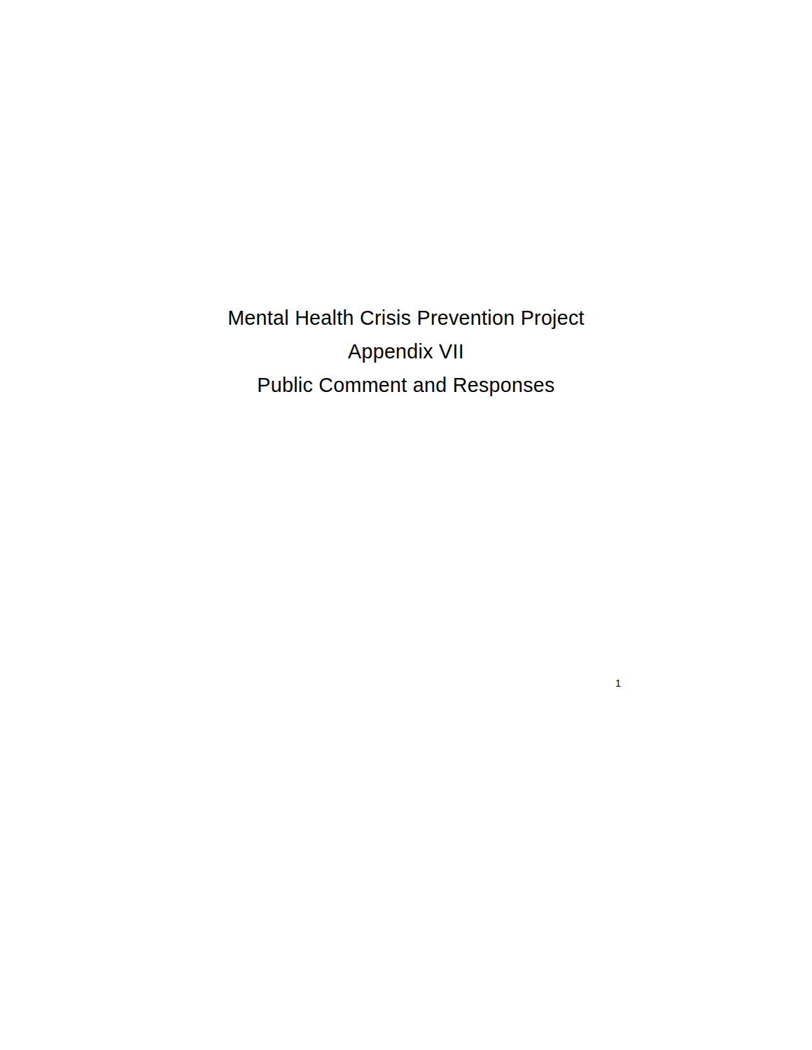Mental Health Crisis Prevention Project
Appendix VII
Public Comment and Responses
1